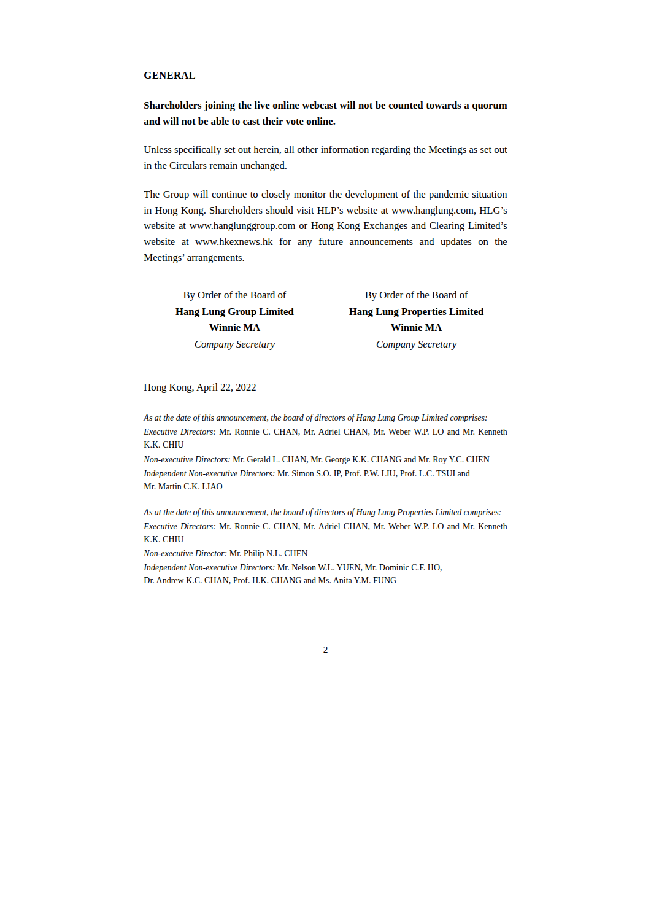GENERAL
Shareholders joining the live online webcast will not be counted towards a quorum and will not be able to cast their vote online.
Unless specifically set out herein, all other information regarding the Meetings as set out in the Circulars remain unchanged.
The Group will continue to closely monitor the development of the pandemic situation in Hong Kong. Shareholders should visit HLP’s website at www.hanglung.com, HLG’s website at www.hanglunggroup.com or Hong Kong Exchanges and Clearing Limited’s website at www.hkexnews.hk for any future announcements and updates on the Meetings’ arrangements.
| By Order of the Board of Hang Lung Group Limited Winnie MA Company Secretary | By Order of the Board of Hang Lung Properties Limited Winnie MA Company Secretary |
Hong Kong, April 22, 2022
As at the date of this announcement, the board of directors of Hang Lung Group Limited comprises:
Executive Directors: Mr. Ronnie C. CHAN, Mr. Adriel CHAN, Mr. Weber W.P. LO and Mr. Kenneth K.K. CHIU
Non-executive Directors: Mr. Gerald L. CHAN, Mr. George K.K. CHANG and Mr. Roy Y.C. CHEN
Independent Non-executive Directors: Mr. Simon S.O. IP, Prof. P.W. LIU, Prof. L.C. TSUI and
Mr. Martin C.K. LIAO
As at the date of this announcement, the board of directors of Hang Lung Properties Limited comprises:
Executive Directors: Mr. Ronnie C. CHAN, Mr. Adriel CHAN, Mr. Weber W.P. LO and Mr. Kenneth K.K. CHIU
Non-executive Director: Mr. Philip N.L. CHEN
Independent Non-executive Directors: Mr. Nelson W.L. YUEN, Mr. Dominic C.F. HO,
Dr. Andrew K.C. CHAN, Prof. H.K. CHANG and Ms. Anita Y.M. FUNG
2